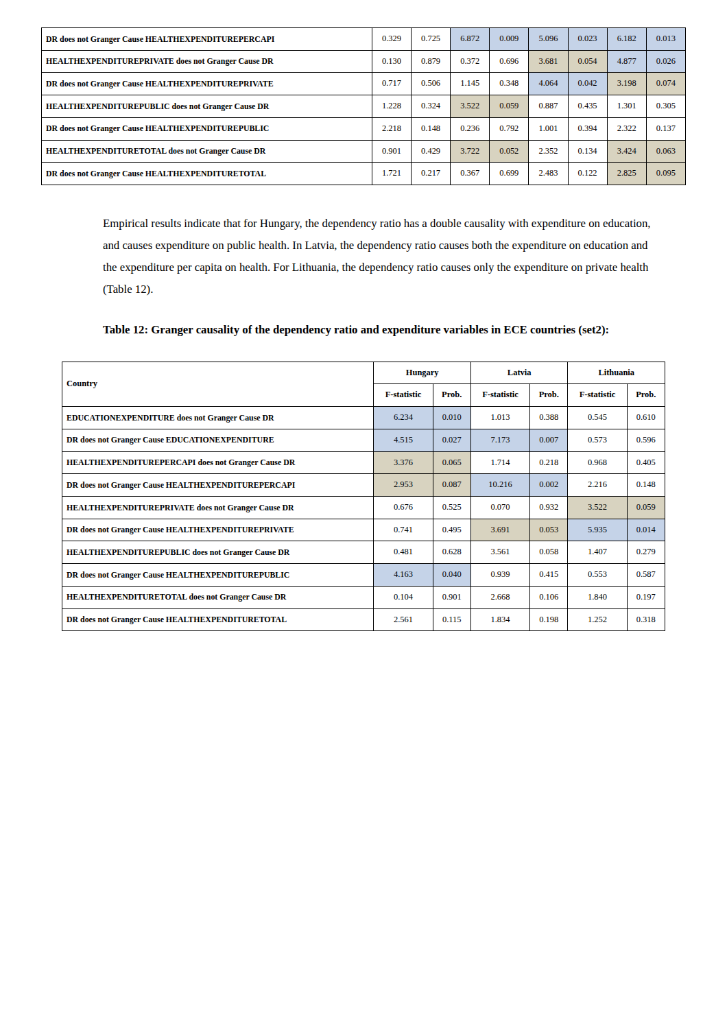| DR does not Granger Cause HEALTHEXPENDITUREPERCAPI | 0.329 | 0.725 | 6.872 | 0.009 | 5.096 | 0.023 | 6.182 | 0.013 |
| HEALTHEXPENDITUREPRIVATE does not Granger Cause DR | 0.130 | 0.879 | 0.372 | 0.696 | 3.681 | 0.054 | 4.877 | 0.026 |
| DR does not Granger Cause HEALTHEXPENDITUREPRIVATE | 0.717 | 0.506 | 1.145 | 0.348 | 4.064 | 0.042 | 3.198 | 0.074 |
| HEALTHEXPENDITUREPUBLIC does not Granger Cause DR | 1.228 | 0.324 | 3.522 | 0.059 | 0.887 | 0.435 | 1.301 | 0.305 |
| DR does not Granger Cause HEALTHEXPENDITUREPUBLIC | 2.218 | 0.148 | 0.236 | 0.792 | 1.001 | 0.394 | 2.322 | 0.137 |
| HEALTHEXPENDITURETOTAL does not Granger Cause DR | 0.901 | 0.429 | 3.722 | 0.052 | 2.352 | 0.134 | 3.424 | 0.063 |
| DR does not Granger Cause HEALTHEXPENDITURETOTAL | 1.721 | 0.217 | 0.367 | 0.699 | 2.483 | 0.122 | 2.825 | 0.095 |
Empirical results indicate that for Hungary, the dependency ratio has a double causality with expenditure on education, and causes expenditure on public health. In Latvia, the dependency ratio causes both the expenditure on education and the expenditure per capita on health. For Lithuania, the dependency ratio causes only the expenditure on private health (Table 12).
Table 12: Granger causality of the dependency ratio and expenditure variables in ECE countries (set2):
| Country | Hungary | Latvia | Lithuania |
| --- | --- | --- | --- |
| F-statistic | Prob. | F-statistic | Prob. | F-statistic | Prob. |
| EDUCATIONEXPENDITURE does not Granger Cause DR | 6.234 | 0.010 | 1.013 | 0.388 | 0.545 | 0.610 |
| DR does not Granger Cause EDUCATIONEXPENDITURE | 4.515 | 0.027 | 7.173 | 0.007 | 0.573 | 0.596 |
| HEALTHEXPENDITUREPERCAPI does not Granger Cause DR | 3.376 | 0.065 | 1.714 | 0.218 | 0.968 | 0.405 |
| DR does not Granger Cause HEALTHEXPENDITUREPERCAPI | 2.953 | 0.087 | 10.216 | 0.002 | 2.216 | 0.148 |
| HEALTHEXPENDITUREPRIVATE does not Granger Cause DR | 0.676 | 0.525 | 0.070 | 0.932 | 3.522 | 0.059 |
| DR does not Granger Cause HEALTHEXPENDITUREPRIVATE | 0.741 | 0.495 | 3.691 | 0.053 | 5.935 | 0.014 |
| HEALTHEXPENDITUREPUBLIC does not Granger Cause DR | 0.481 | 0.628 | 3.561 | 0.058 | 1.407 | 0.279 |
| DR does not Granger Cause HEALTHEXPENDITUREPUBLIC | 4.163 | 0.040 | 0.939 | 0.415 | 0.553 | 0.587 |
| HEALTHEXPENDITURETOTAL does not Granger Cause DR | 0.104 | 0.901 | 2.668 | 0.106 | 1.840 | 0.197 |
| DR does not Granger Cause HEALTHEXPENDITURETOTAL | 2.561 | 0.115 | 1.834 | 0.198 | 1.252 | 0.318 |